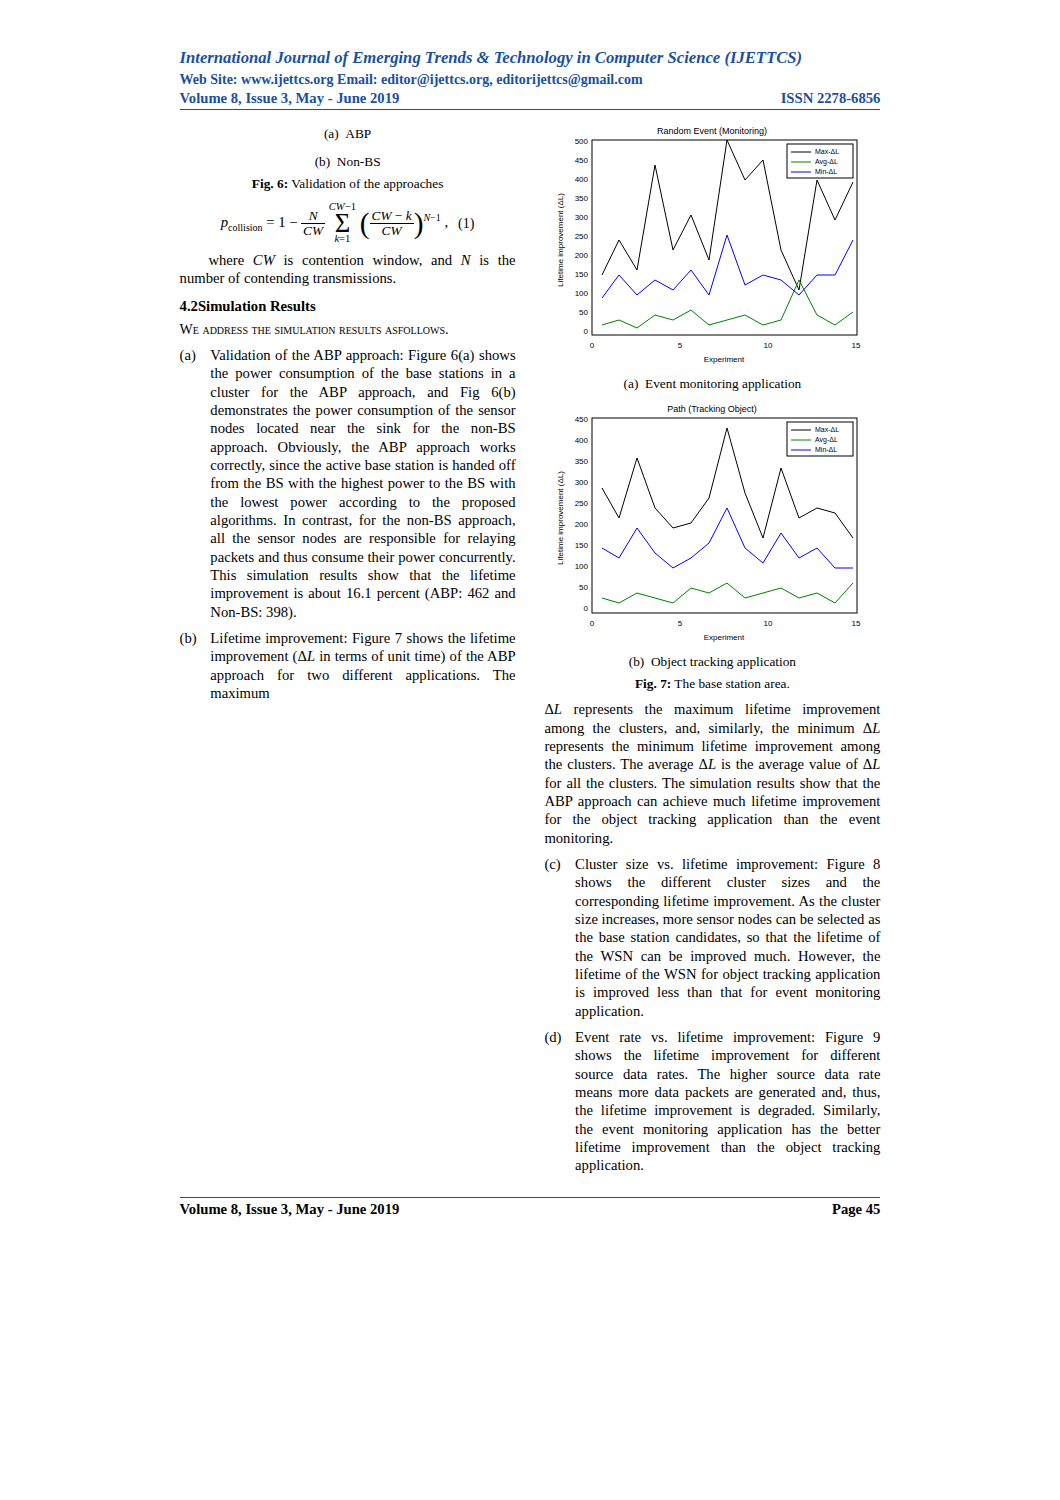International Journal of Emerging Trends & Technology in Computer Science (IJETTCS)
Web Site: www.ijettcs.org Email: editor@ijettcs.org, editorijettcs@gmail.com
Volume 8, Issue 3, May - June 2019 ISSN 2278-6856
(a) ABP
(b) Non-BS
Fig. 6: Validation of the approaches
pcollision = 1 − NCW CW−1 Σk=1 (CW − k CW)N−1 , (1)
where CW is contention window, and N is the number of contending transmissions.
4.2Simulation Results
We address the simulation results asfollows.
(a) Validation of the ABP approach: Figure 6(a) shows the power consumption of the base stations in a cluster for the ABP approach, and Fig 6(b) demonstrates the power consumption of the sensor nodes located near the sink for the non-BS approach. Obviously, the ABP approach works correctly, since the active base station is handed off from the BS with the highest power to the BS with the lowest power according to the proposed algorithms. In contrast, for the non-BS approach, all the sensor nodes are responsible for relaying packets and thus consume their power concurrently. This simulation results show that the lifetime improvement is about 16.1 percent (ABP: 462 and Non-BS: 398).
(b) Lifetime improvement: Figure 7 shows the lifetime improvement (ΔL in terms of unit time) of the ABP approach for two different applications. The maximum
(a) Event monitoring application
(b) Object tracking application
Fig. 7: The base station area.
ΔL represents the maximum lifetime improvement among the clusters, and, similarly, the minimum ΔL represents the minimum lifetime improvement among the clusters. The average ΔL is the average value of ΔL for all the clusters. The simulation results show that the ABP approach can achieve much lifetime improvement for the object tracking application than the event monitoring.
(c) Cluster size vs. lifetime improvement: Figure 8 shows the different cluster sizes and the corresponding lifetime improvement. As the cluster size increases, more sensor nodes can be selected as the base station candidates, so that the lifetime of the WSN can be improved much. However, the lifetime of the WSN for object tracking application is improved less than that for event monitoring application.
(d) Event rate vs. lifetime improvement: Figure 9 shows the lifetime improvement for different source data rates. The higher source data rate means more data packets are generated and, thus, the lifetime improvement is degraded. Similarly, the event monitoring application has the better lifetime improvement than the object tracking application.
Volume 8, Issue 3, May - June 2019 Page 45